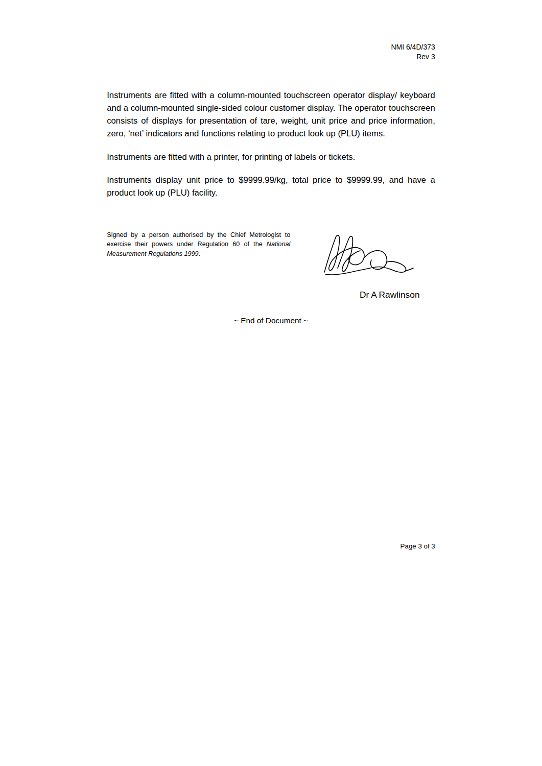NMI 6/4D/373
Rev 3
Instruments are fitted with a column-mounted touchscreen operator display/ keyboard and a column-mounted single-sided colour customer display. The operator touchscreen consists of displays for presentation of tare, weight, unit price and price information, zero, ‘net’ indicators and functions relating to product look up (PLU) items.
Instruments are fitted with a printer, for printing of labels or tickets.
Instruments display unit price to $9999.99/kg, total price to $9999.99, and have a product look up (PLU) facility.
Signed by a person authorised by the Chief Metrologist to exercise their powers under Regulation 60 of the National Measurement Regulations 1999.
Dr A Rawlinson
~ End of Document ~
Page 3 of 3